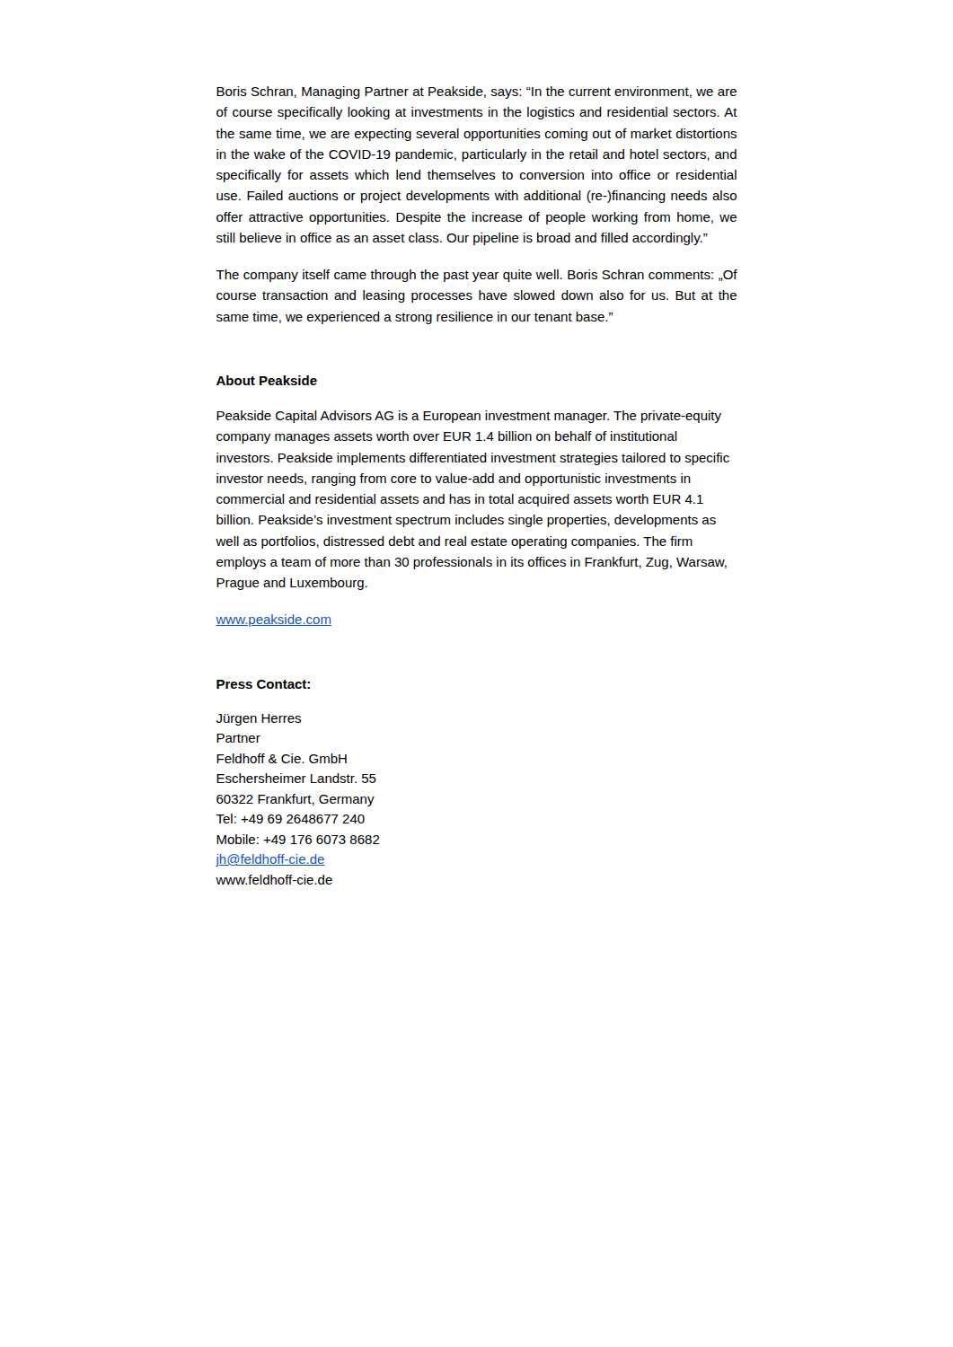Boris Schran, Managing Partner at Peakside, says: “In the current environment, we are of course specifically looking at investments in the logistics and residential sectors. At the same time, we are expecting several opportunities coming out of market distortions in the wake of the COVID-19 pandemic, particularly in the retail and hotel sectors, and specifically for assets which lend themselves to conversion into office or residential use. Failed auctions or project developments with additional (re-)financing needs also offer attractive opportunities. Despite the increase of people working from home, we still believe in office as an asset class. Our pipeline is broad and filled accordingly.”
The company itself came through the past year quite well. Boris Schran comments: „Of course transaction and leasing processes have slowed down also for us. But at the same time, we experienced a strong resilience in our tenant base.”
About Peakside
Peakside Capital Advisors AG is a European investment manager. The private-equity company manages assets worth over EUR 1.4 billion on behalf of institutional investors. Peakside implements differentiated investment strategies tailored to specific investor needs, ranging from core to value-add and opportunistic investments in commercial and residential assets and has in total acquired assets worth EUR 4.1 billion. Peakside’s investment spectrum includes single properties, developments as well as portfolios, distressed debt and real estate operating companies. The firm employs a team of more than 30 professionals in its offices in Frankfurt, Zug, Warsaw, Prague and Luxembourg.
www.peakside.com
Press Contact:
Jürgen Herres
Partner
Feldhoff & Cie. GmbH
Eschersheimer Landstr. 55
60322 Frankfurt, Germany
Tel: +49 69 2648677 240
Mobile: +49 176 6073 8682
jh@feldhoff-cie.de
www.feldhoff-cie.de